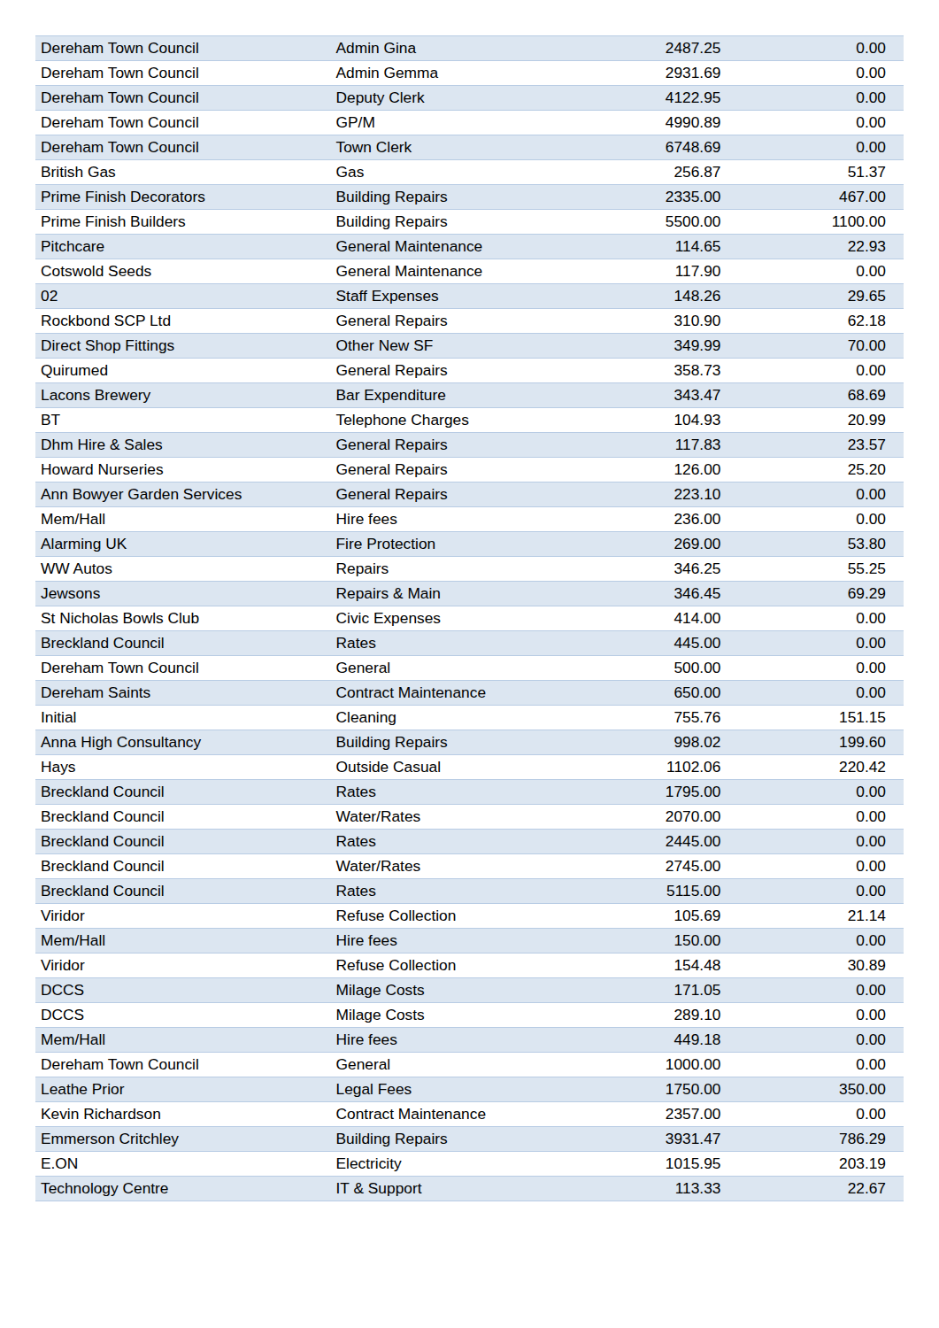| Dereham Town Council | Admin Gina | 2487.25 | 0.00 |
| Dereham Town Council | Admin Gemma | 2931.69 | 0.00 |
| Dereham Town Council | Deputy Clerk | 4122.95 | 0.00 |
| Dereham Town Council | GP/M | 4990.89 | 0.00 |
| Dereham Town Council | Town Clerk | 6748.69 | 0.00 |
| British Gas | Gas | 256.87 | 51.37 |
| Prime Finish Decorators | Building Repairs | 2335.00 | 467.00 |
| Prime Finish Builders | Building Repairs | 5500.00 | 1100.00 |
| Pitchcare | General Maintenance | 114.65 | 22.93 |
| Cotswold Seeds | General Maintenance | 117.90 | 0.00 |
| 02 | Staff Expenses | 148.26 | 29.65 |
| Rockbond SCP Ltd | General Repairs | 310.90 | 62.18 |
| Direct Shop Fittings | Other New SF | 349.99 | 70.00 |
| Quirumed | General Repairs | 358.73 | 0.00 |
| Lacons Brewery | Bar Expenditure | 343.47 | 68.69 |
| BT | Telephone Charges | 104.93 | 20.99 |
| Dhm Hire & Sales | General Repairs | 117.83 | 23.57 |
| Howard Nurseries | General Repairs | 126.00 | 25.20 |
| Ann Bowyer Garden Services | General Repairs | 223.10 | 0.00 |
| Mem/Hall | Hire fees | 236.00 | 0.00 |
| Alarming UK | Fire Protection | 269.00 | 53.80 |
| WW Autos | Repairs | 346.25 | 55.25 |
| Jewsons | Repairs & Main | 346.45 | 69.29 |
| St Nicholas Bowls Club | Civic Expenses | 414.00 | 0.00 |
| Breckland Council | Rates | 445.00 | 0.00 |
| Dereham Town Council | General | 500.00 | 0.00 |
| Dereham Saints | Contract Maintenance | 650.00 | 0.00 |
| Initial | Cleaning | 755.76 | 151.15 |
| Anna High Consultancy | Building Repairs | 998.02 | 199.60 |
| Hays | Outside Casual | 1102.06 | 220.42 |
| Breckland Council | Rates | 1795.00 | 0.00 |
| Breckland Council | Water/Rates | 2070.00 | 0.00 |
| Breckland Council | Rates | 2445.00 | 0.00 |
| Breckland Council | Water/Rates | 2745.00 | 0.00 |
| Breckland Council | Rates | 5115.00 | 0.00 |
| Viridor | Refuse Collection | 105.69 | 21.14 |
| Mem/Hall | Hire fees | 150.00 | 0.00 |
| Viridor | Refuse Collection | 154.48 | 30.89 |
| DCCS | Milage Costs | 171.05 | 0.00 |
| DCCS | Milage Costs | 289.10 | 0.00 |
| Mem/Hall | Hire fees | 449.18 | 0.00 |
| Dereham Town Council | General | 1000.00 | 0.00 |
| Leathe Prior | Legal Fees | 1750.00 | 350.00 |
| Kevin Richardson | Contract Maintenance | 2357.00 | 0.00 |
| Emmerson Critchley | Building Repairs | 3931.47 | 786.29 |
| E.ON | Electricity | 1015.95 | 203.19 |
| Technology Centre | IT & Support | 113.33 | 22.67 |